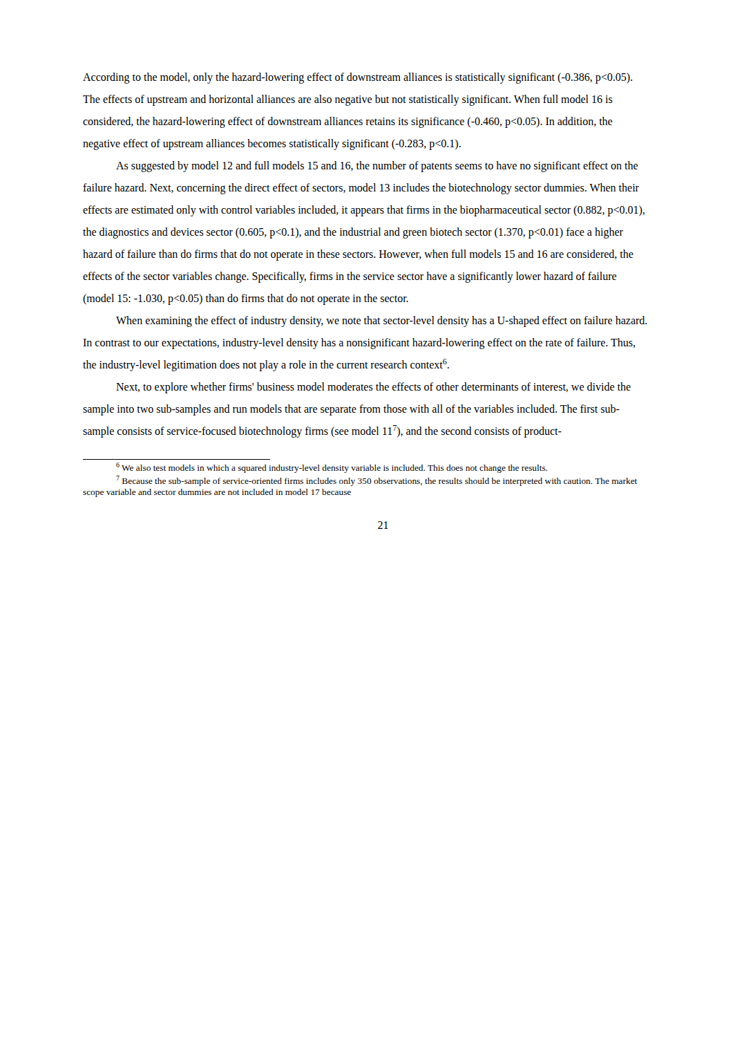According to the model, only the hazard-lowering effect of downstream alliances is statistically significant (-0.386, p<0.05). The effects of upstream and horizontal alliances are also negative but not statistically significant. When full model 16 is considered, the hazard-lowering effect of downstream alliances retains its significance (-0.460, p<0.05). In addition, the negative effect of upstream alliances becomes statistically significant (-0.283, p<0.1).
As suggested by model 12 and full models 15 and 16, the number of patents seems to have no significant effect on the failure hazard. Next, concerning the direct effect of sectors, model 13 includes the biotechnology sector dummies. When their effects are estimated only with control variables included, it appears that firms in the biopharmaceutical sector (0.882, p<0.01), the diagnostics and devices sector (0.605, p<0.1), and the industrial and green biotech sector (1.370, p<0.01) face a higher hazard of failure than do firms that do not operate in these sectors. However, when full models 15 and 16 are considered, the effects of the sector variables change. Specifically, firms in the service sector have a significantly lower hazard of failure (model 15: -1.030, p<0.05) than do firms that do not operate in the sector.
When examining the effect of industry density, we note that sector-level density has a U-shaped effect on failure hazard. In contrast to our expectations, industry-level density has a nonsignificant hazard-lowering effect on the rate of failure. Thus, the industry-level legitimation does not play a role in the current research context6.
Next, to explore whether firms' business model moderates the effects of other determinants of interest, we divide the sample into two sub-samples and run models that are separate from those with all of the variables included. The first sub-sample consists of service-focused biotechnology firms (see model 117), and the second consists of product-
6 We also test models in which a squared industry-level density variable is included. This does not change the results.
7 Because the sub-sample of service-oriented firms includes only 350 observations, the results should be interpreted with caution. The market scope variable and sector dummies are not included in model 17 because
21